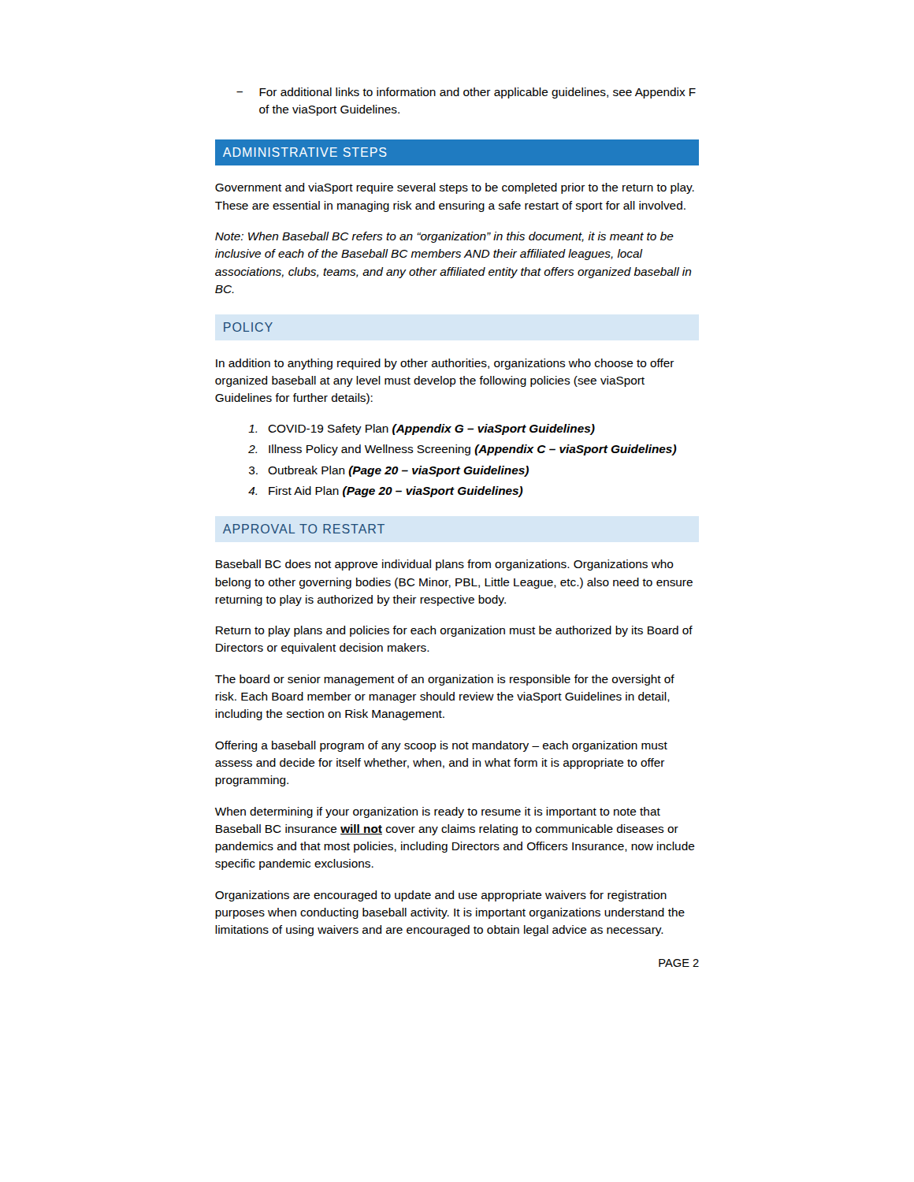−
For additional links to information and other applicable guidelines, see Appendix F of the viaSport Guidelines.
ADMINISTRATIVE STEPS
Government and viaSport require several steps to be completed prior to the return to play. These are essential in managing risk and ensuring a safe restart of sport for all involved.
Note: When Baseball BC refers to an “organization” in this document, it is meant to be inclusive of each of the Baseball BC members AND their affiliated leagues, local associations, clubs, teams, and any other affiliated entity that offers organized baseball in BC.
POLICY
In addition to anything required by other authorities, organizations who choose to offer organized baseball at any level must develop the following policies (see viaSport Guidelines for further details):
COVID-19 Safety Plan (Appendix G – viaSport Guidelines)
Illness Policy and Wellness Screening (Appendix C – viaSport Guidelines)
Outbreak Plan (Page 20 – viaSport Guidelines)
First Aid Plan (Page 20 – viaSport Guidelines)
APPROVAL TO RESTART
Baseball BC does not approve individual plans from organizations. Organizations who belong to other governing bodies (BC Minor, PBL, Little League, etc.) also need to ensure returning to play is authorized by their respective body.
Return to play plans and policies for each organization must be authorized by its Board of Directors or equivalent decision makers.
The board or senior management of an organization is responsible for the oversight of risk. Each Board member or manager should review the viaSport Guidelines in detail, including the section on Risk Management.
Offering a baseball program of any scoop is not mandatory – each organization must assess and decide for itself whether, when, and in what form it is appropriate to offer programming.
When determining if your organization is ready to resume it is important to note that Baseball BC insurance will not cover any claims relating to communicable diseases or pandemics and that most policies, including Directors and Officers Insurance, now include specific pandemic exclusions.
Organizations are encouraged to update and use appropriate waivers for registration purposes when conducting baseball activity. It is important organizations understand the limitations of using waivers and are encouraged to obtain legal advice as necessary.
PAGE 2